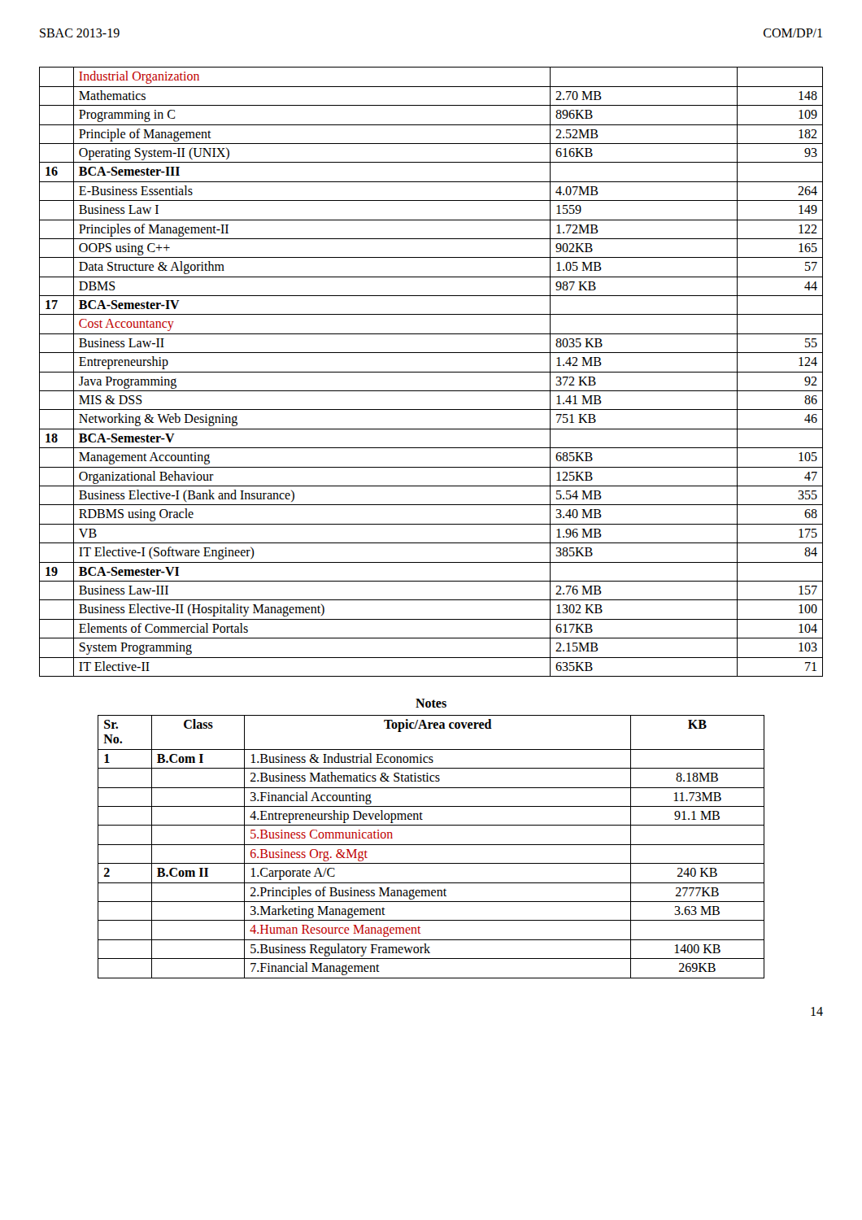SBAC 2013-19 COM/DP/1
| | Industrial Organization | | |
| | Mathematics | 2.70 MB | 148 |
| | Programming in C | 896KB | 109 |
| | Principle of Management | 2.52MB | 182 |
| | Operating System-II (UNIX) | 616KB | 93 |
| 16 | BCA-Semester-III | | |
| | E-Business Essentials | 4.07MB | 264 |
| | Business Law I | 1559 | 149 |
| | Principles of Management-II | 1.72MB | 122 |
| | OOPS using C++ | 902KB | 165 |
| | Data Structure & Algorithm | 1.05 MB | 57 |
| | DBMS | 987 KB | 44 |
| 17 | BCA-Semester-IV | | |
| | Cost Accountancy | | |
| | Business Law-II | 8035 KB | 55 |
| | Entrepreneurship | 1.42 MB | 124 |
| | Java Programming | 372 KB | 92 |
| | MIS & DSS | 1.41 MB | 86 |
| | Networking & Web Designing | 751 KB | 46 |
| 18 | BCA-Semester-V | | |
| | Management Accounting | 685KB | 105 |
| | Organizational Behaviour | 125KB | 47 |
| | Business Elective-I (Bank and Insurance) | 5.54 MB | 355 |
| | RDBMS using Oracle | 3.40 MB | 68 |
| | VB | 1.96 MB | 175 |
| | IT Elective-I (Software Engineer) | 385KB | 84 |
| 19 | BCA-Semester-VI | | |
| | Business Law-III | 2.76 MB | 157 |
| | Business Elective-II (Hospitality Management) | 1302 KB | 100 |
| | Elements of Commercial Portals | 617KB | 104 |
| | System Programming | 2.15MB | 103 |
| | IT Elective-II | 635KB | 71 |
Notes
| Sr. No. | Class | Topic/Area covered | KB |
| --- | --- | --- | --- |
| 1 | B.Com I | 1.Business & Industrial Economics | |
| | | 2.Business Mathematics & Statistics | 8.18MB |
| | | 3.Financial Accounting | 11.73MB |
| | | 4.Entrepreneurship Development | 91.1 MB |
| | | 5.Business Communication | |
| | | 6.Business Org. &Mgt | |
| 2 | B.Com II | 1.Carporate A/C | 240 KB |
| | | 2.Principles of Business Management | 2777KB |
| | | 3.Marketing Management | 3.63 MB |
| | | 4.Human Resource Management | |
| | | 5.Business Regulatory Framework | 1400 KB |
| | | 7.Financial Management | 269KB |
14